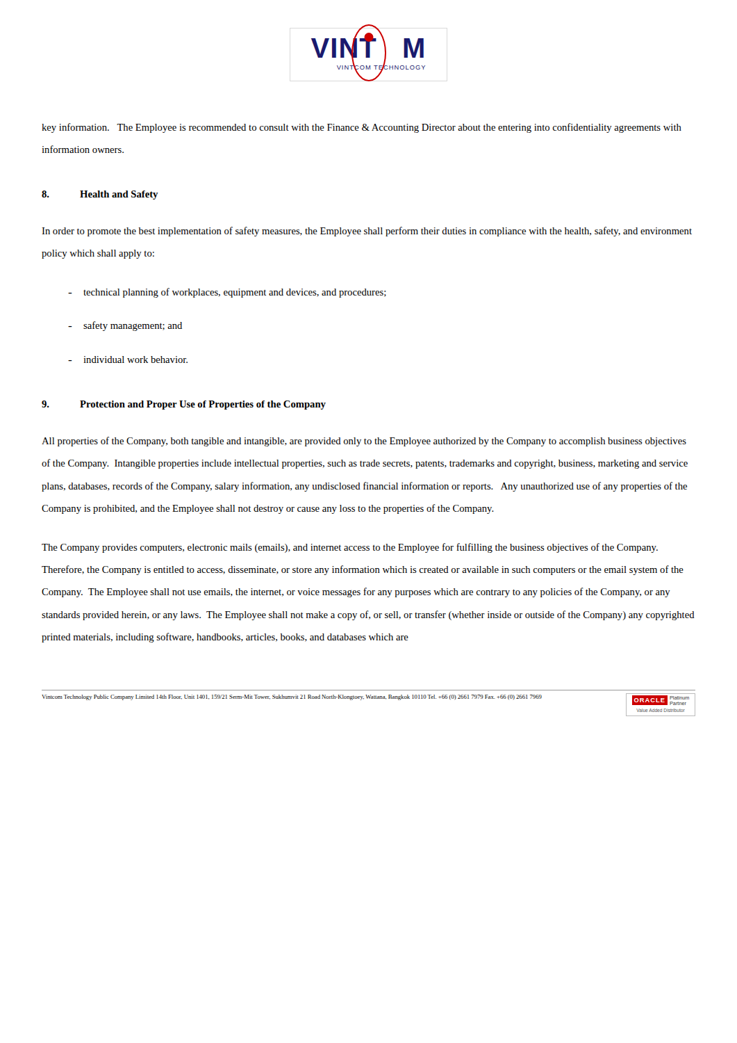VINT M
VINTCOM TECHNOLOGY
key information. The Employee is recommended to consult with the Finance & Accounting Director about the entering into confidentiality agreements with information owners.
8. Health and Safety
In order to promote the best implementation of safety measures, the Employee shall perform their duties in compliance with the health, safety, and environment policy which shall apply to:
technical planning of workplaces, equipment and devices, and procedures;
safety management; and
individual work behavior.
9. Protection and Proper Use of Properties of the Company
All properties of the Company, both tangible and intangible, are provided only to the Employee authorized by the Company to accomplish business objectives of the Company. Intangible properties include intellectual properties, such as trade secrets, patents, trademarks and copyright, business, marketing and service plans, databases, records of the Company, salary information, any undisclosed financial information or reports. Any unauthorized use of any properties of the Company is prohibited, and the Employee shall not destroy or cause any loss to the properties of the Company.
The Company provides computers, electronic mails (emails), and internet access to the Employee for fulfilling the business objectives of the Company. Therefore, the Company is entitled to access, disseminate, or store any information which is created or available in such computers or the email system of the Company. The Employee shall not use emails, the internet, or voice messages for any purposes which are contrary to any policies of the Company, or any standards provided herein, or any laws. The Employee shall not make a copy of, or sell, or transfer (whether inside or outside of the Company) any copyrighted printed materials, including software, handbooks, articles, books, and databases which are
Vintcom Technology Public Company Limited 14th Floor, Unit 1401, 159/21 Serm-Mit Tower, Sukhumvit 21 Road North-Klongtoey, Wattana, Bangkok 10110 Tel. +66 (0) 2661 7979 Fax. +66 (0) 2661 7969
ORACLE Platinum
Partner
Value Added Distributor